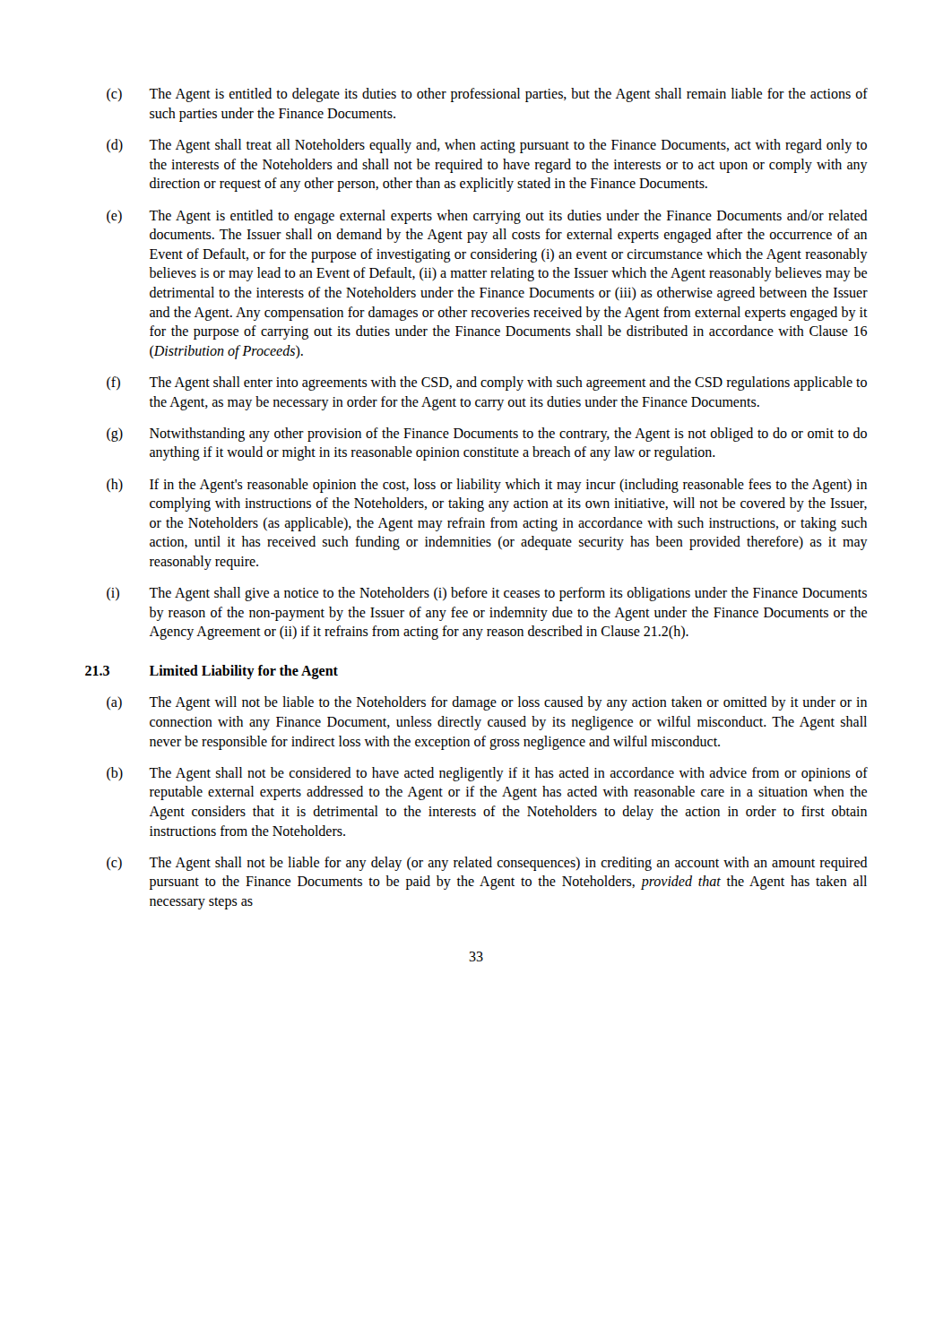(c)
The Agent is entitled to delegate its duties to other professional parties, but the Agent shall remain liable for the actions of such parties under the Finance Documents.
(d)
The Agent shall treat all Noteholders equally and, when acting pursuant to the Finance Documents, act with regard only to the interests of the Noteholders and shall not be required to have regard to the interests or to act upon or comply with any direction or request of any other person, other than as explicitly stated in the Finance Documents.
(e)
The Agent is entitled to engage external experts when carrying out its duties under the Finance Documents and/or related documents. The Issuer shall on demand by the Agent pay all costs for external experts engaged after the occurrence of an Event of Default, or for the purpose of investigating or considering (i) an event or circumstance which the Agent reasonably believes is or may lead to an Event of Default, (ii) a matter relating to the Issuer which the Agent reasonably believes may be detrimental to the interests of the Noteholders under the Finance Documents or (iii) as otherwise agreed between the Issuer and the Agent. Any compensation for damages or other recoveries received by the Agent from external experts engaged by it for the purpose of carrying out its duties under the Finance Documents shall be distributed in accordance with Clause 16 (Distribution of Proceeds).
(f)
The Agent shall enter into agreements with the CSD, and comply with such agreement and the CSD regulations applicable to the Agent, as may be necessary in order for the Agent to carry out its duties under the Finance Documents.
(g)
Notwithstanding any other provision of the Finance Documents to the contrary, the Agent is not obliged to do or omit to do anything if it would or might in its reasonable opinion constitute a breach of any law or regulation.
(h)
If in the Agent's reasonable opinion the cost, loss or liability which it may incur (including reasonable fees to the Agent) in complying with instructions of the Noteholders, or taking any action at its own initiative, will not be covered by the Issuer, or the Noteholders (as applicable), the Agent may refrain from acting in accordance with such instructions, or taking such action, until it has received such funding or indemnities (or adequate security has been provided therefore) as it may reasonably require.
(i)
The Agent shall give a notice to the Noteholders (i) before it ceases to perform its obligations under the Finance Documents by reason of the non-payment by the Issuer of any fee or indemnity due to the Agent under the Finance Documents or the Agency Agreement or (ii) if it refrains from acting for any reason described in Clause 21.2(h).
21.3 Limited Liability for the Agent
(a)
The Agent will not be liable to the Noteholders for damage or loss caused by any action taken or omitted by it under or in connection with any Finance Document, unless directly caused by its negligence or wilful misconduct. The Agent shall never be responsible for indirect loss with the exception of gross negligence and wilful misconduct.
(b)
The Agent shall not be considered to have acted negligently if it has acted in accordance with advice from or opinions of reputable external experts addressed to the Agent or if the Agent has acted with reasonable care in a situation when the Agent considers that it is detrimental to the interests of the Noteholders to delay the action in order to first obtain instructions from the Noteholders.
(c)
The Agent shall not be liable for any delay (or any related consequences) in crediting an account with an amount required pursuant to the Finance Documents to be paid by the Agent to the Noteholders, provided that the Agent has taken all necessary steps as
33